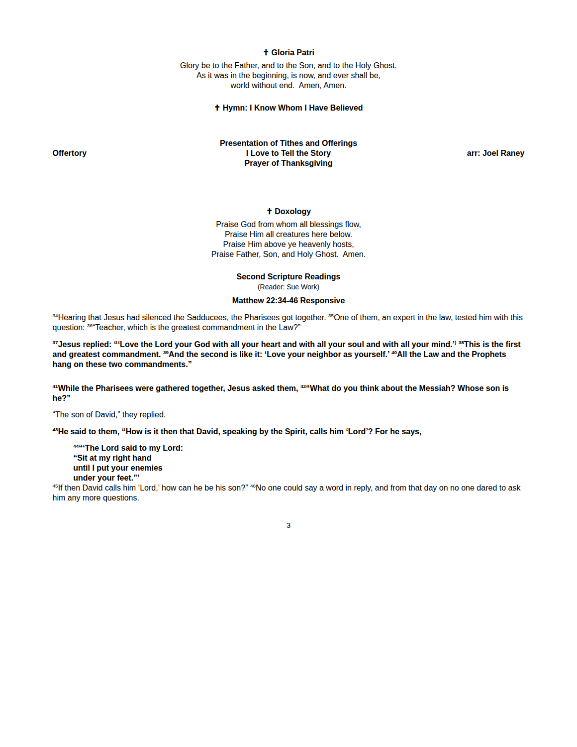✝ Gloria Patri
Glory be to the Father, and to the Son, and to the Holy Ghost.
As it was in the beginning, is now, and ever shall be,
world without end. Amen, Amen.
✝ Hymn: I Know Whom I Have Believed
Presentation of Tithes and Offerings
Offertory
I Love to Tell the Story
arr: Joel Raney
Prayer of Thanksgiving
✝ Doxology
Praise God from whom all blessings flow,
Praise Him all creatures here below.
Praise Him above ye heavenly hosts,
Praise Father, Son, and Holy Ghost. Amen.
Second Scripture Readings
(Reader: Sue Work)
Matthew 22:34-46 Responsive
34Hearing that Jesus had silenced the Sadducees, the Pharisees got together. 35One of them, an expert in the law, tested him with this question: 36“Teacher, which is the greatest commandment in the Law?”
37Jesus replied: “‘Love the Lord your God with all your heart and with all your soul and with all your mind.’) 38This is the first and greatest commandment. 39And the second is like it: ‘Love your neighbor as yourself.’ 40All the Law and the Prophets hang on these two commandments.”
41While the Pharisees were gathered together, Jesus asked them, 42“What do you think about the Messiah? Whose son is he?”
“The son of David,” they replied.
43He said to them, “How is it then that David, speaking by the Spirit, calls him ‘Lord’? For he says,
44“‘The Lord said to my Lord:
“Sit at my right hand
until I put your enemies
under your feet.”’
45If then David calls him ‘Lord,’ how can he be his son?” 46No one could say a word in reply, and from that day on no one dared to ask him any more questions.
3